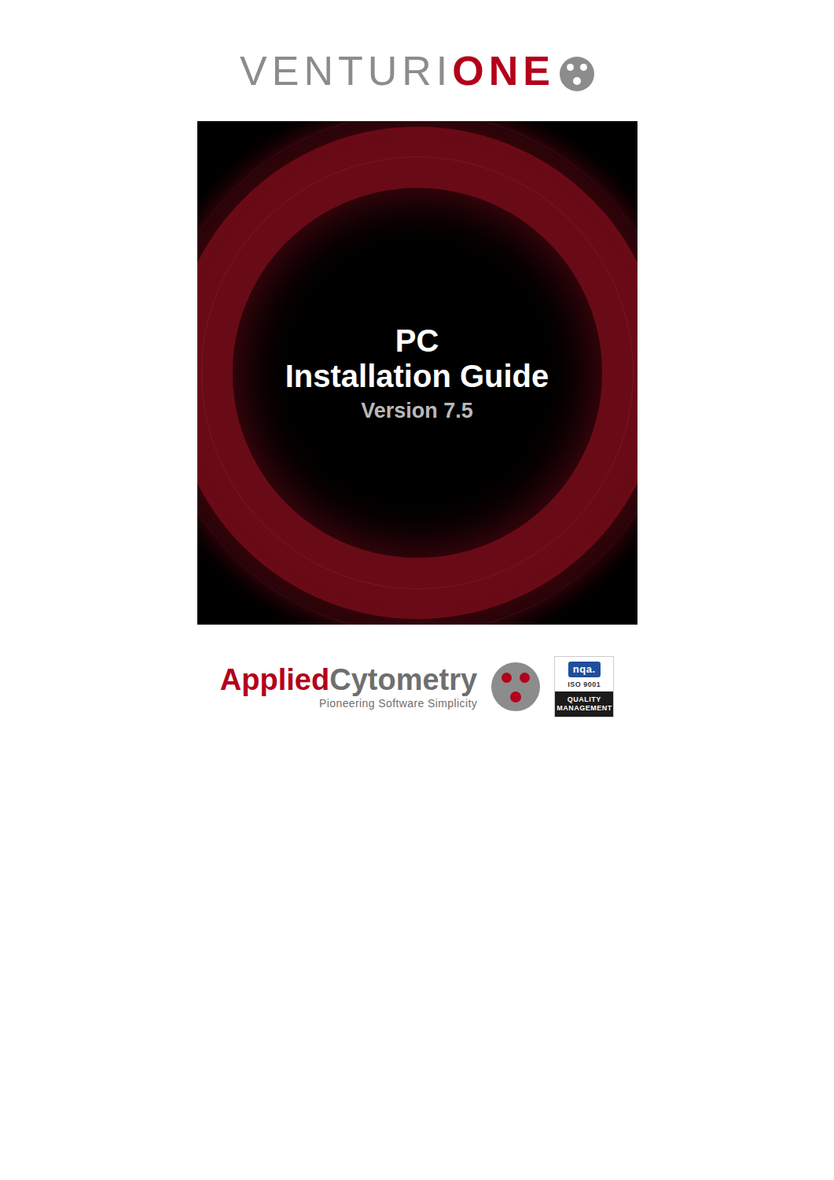VENTURI ONE
PC
Installation Guide
Version 7.5
Applied Cytometry
Pioneering Software Simplicity
nqa.
ISO 9001
QUALITY
MANAGEMENT